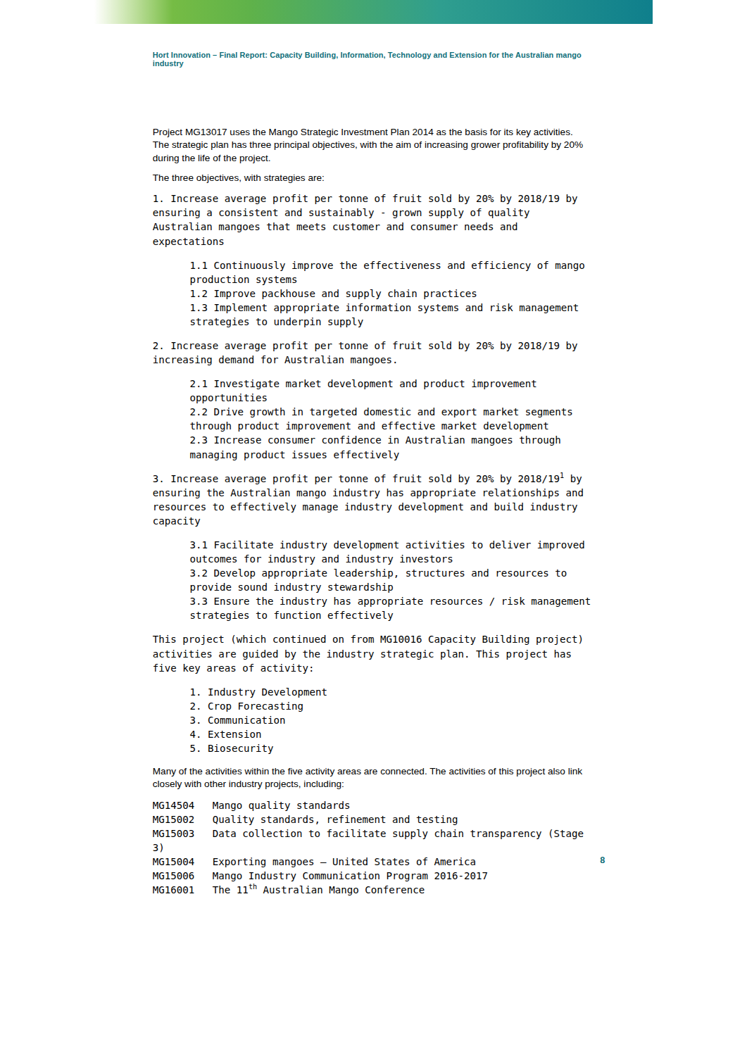Hort Innovation – Final Report: Capacity Building, Information, Technology and Extension for the Australian mango industry
Project MG13017 uses the Mango Strategic Investment Plan 2014 as the basis for its key activities. The strategic plan has three principal objectives, with the aim of increasing grower profitability by 20% during the life of the project.
The three objectives, with strategies are:
1. Increase average profit per tonne of fruit sold by 20% by 2018/19 by ensuring a consistent and sustainably - grown supply of quality Australian mangoes that meets customer and consumer needs and expectations
1.1 Continuously improve the effectiveness and efficiency of mango production systems 1.2 Improve packhouse and supply chain practices 1.3 Implement appropriate information systems and risk management strategies to underpin supply
2. Increase average profit per tonne of fruit sold by 20% by 2018/19 by increasing demand for Australian mangoes.
2.1 Investigate market development and product improvement opportunities 2.2 Drive growth in targeted domestic and export market segments through product improvement and effective market development 2.3 Increase consumer confidence in Australian mangoes through managing product issues effectively
3. Increase average profit per tonne of fruit sold by 20% by 2018/191 by ensuring the Australian mango industry has appropriate relationships and resources to effectively manage industry development and build industry capacity
3.1 Facilitate industry development activities to deliver improved outcomes for industry and industry investors 3.2 Develop appropriate leadership, structures and resources to provide sound industry stewardship 3.3 Ensure the industry has appropriate resources / risk management strategies to function effectively
This project (which continued on from MG10016 Capacity Building project) activities are guided by the industry strategic plan. This project has five key areas of activity:
1. Industry Development 2. Crop Forecasting 3. Communication 4. Extension 5. Biosecurity
Many of the activities within the five activity areas are connected. The activities of this project also link closely with other industry projects, including:
MG14504 Mango quality standards MG15002 Quality standards, refinement and testing MG15003 Data collection to facilitate supply chain transparency (Stage 3) MG15004 Exporting mangoes – United States of America MG15006 Mango Industry Communication Program 2016-2017 MG16001 The 11th Australian Mango Conference
8